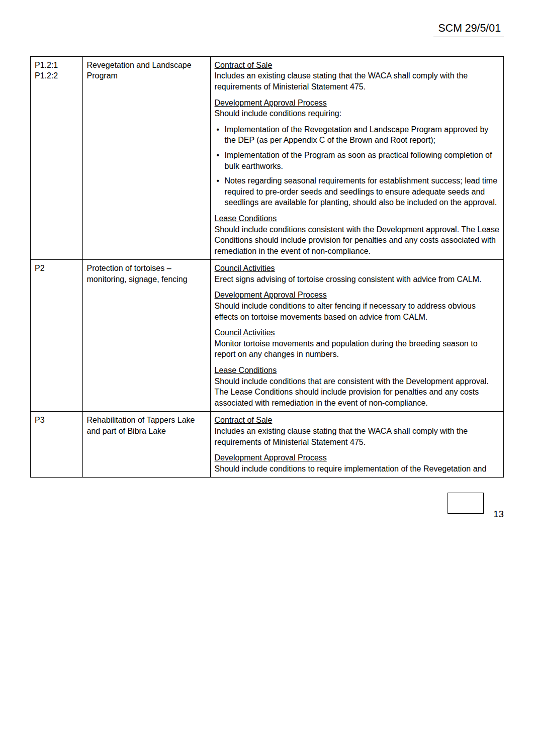SCM 29/5/01
| P1.2:1 P1.2:2 | Revegetation and Landscape Program | Contract of Sale Includes an existing clause stating that the WACA shall comply with the requirements of Ministerial Statement 475. Development Approval Process Should include conditions requiring: Implementation of the Revegetation and Landscape Program approved by the DEP (as per Appendix C of the Brown and Root report); Implementation of the Program as soon as practical following completion of bulk earthworks. Notes regarding seasonal requirements for establishment success; lead time required to pre-order seeds and seedlings to ensure adequate seeds and seedlings are available for planting, should also be included on the approval. Lease Conditions Should include conditions consistent with the Development approval. The Lease Conditions should include provision for penalties and any costs associated with remediation in the event of non-compliance. |
| P2 | Protection of tortoises – monitoring, signage, fencing | Council Activities Erect signs advising of tortoise crossing consistent with advice from CALM. Development Approval Process Should include conditions to alter fencing if necessary to address obvious effects on tortoise movements based on advice from CALM. Council Activities Monitor tortoise movements and population during the breeding season to report on any changes in numbers. Lease Conditions Should include conditions that are consistent with the Development approval. The Lease Conditions should include provision for penalties and any costs associated with remediation in the event of non-compliance. |
| P3 | Rehabilitation of Tappers Lake and part of Bibra Lake | Contract of Sale Includes an existing clause stating that the WACA shall comply with the requirements of Ministerial Statement 475. Development Approval Process Should include conditions to require implementation of the Revegetation and |
13